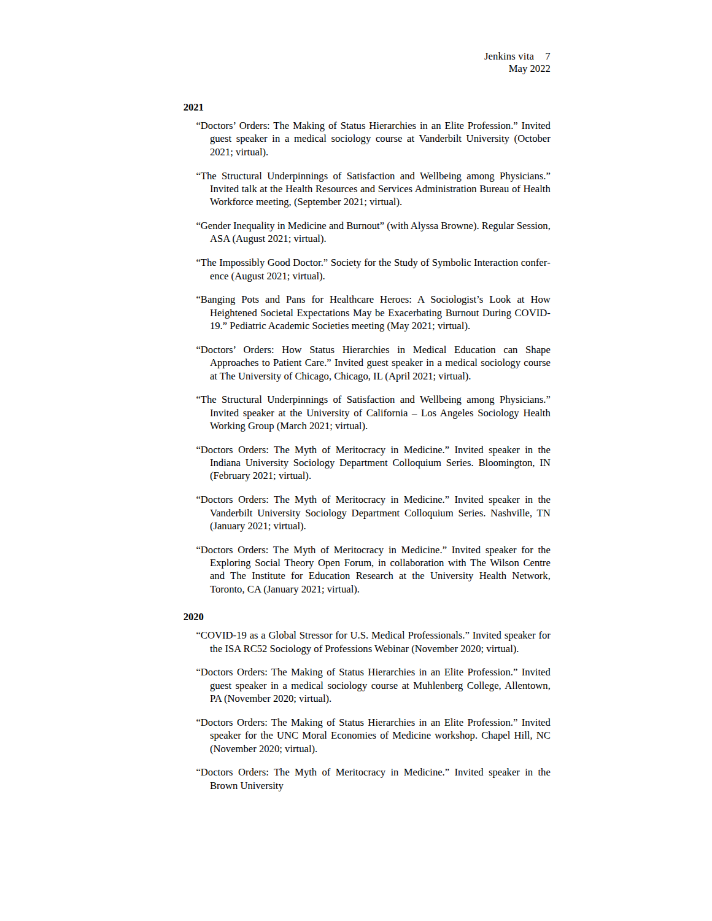Jenkins vita7
May 2022
2021
“Doctors’ Orders: The Making of Status Hierarchies in an Elite Profession.” Invited guest speaker in a medical sociology course at Vanderbilt University (October 2021; virtual).
“The Structural Underpinnings of Satisfaction and Wellbeing among Physicians.” Invited talk at the Health Resources and Services Administration Bureau of Health Workforce meeting, (September 2021; virtual).
“Gender Inequality in Medicine and Burnout” (with Alyssa Browne). Regular Session, ASA (August 2021; virtual).
“The Impossibly Good Doctor.” Society for the Study of Symbolic Interaction conference (August 2021; virtual).
“Banging Pots and Pans for Healthcare Heroes: A Sociologist’s Look at How Heightened Societal Expectations May be Exacerbating Burnout During COVID-19.” Pediatric Academic Societies meeting (May 2021; virtual).
“Doctors’ Orders: How Status Hierarchies in Medical Education can Shape Approaches to Patient Care.” Invited guest speaker in a medical sociology course at The University of Chicago, Chicago, IL (April 2021; virtual).
“The Structural Underpinnings of Satisfaction and Wellbeing among Physicians.” Invited speaker at the University of California – Los Angeles Sociology Health Working Group (March 2021; virtual).
“Doctors Orders: The Myth of Meritocracy in Medicine.” Invited speaker in the Indiana University Sociology Department Colloquium Series. Bloomington, IN (February 2021; virtual).
“Doctors Orders: The Myth of Meritocracy in Medicine.” Invited speaker in the Vanderbilt University Sociology Department Colloquium Series. Nashville, TN (January 2021; virtual).
“Doctors Orders: The Myth of Meritocracy in Medicine.” Invited speaker for the Exploring Social Theory Open Forum, in collaboration with The Wilson Centre and The Institute for Education Research at the University Health Network, Toronto, CA (January 2021; virtual).
2020
“COVID-19 as a Global Stressor for U.S. Medical Professionals.” Invited speaker for the ISA RC52 Sociology of Professions Webinar (November 2020; virtual).
“Doctors Orders: The Making of Status Hierarchies in an Elite Profession.” Invited guest speaker in a medical sociology course at Muhlenberg College, Allentown, PA (November 2020; virtual).
“Doctors Orders: The Making of Status Hierarchies in an Elite Profession.” Invited speaker for the UNC Moral Economies of Medicine workshop. Chapel Hill, NC (November 2020; virtual).
“Doctors Orders: The Myth of Meritocracy in Medicine.” Invited speaker in the Brown University